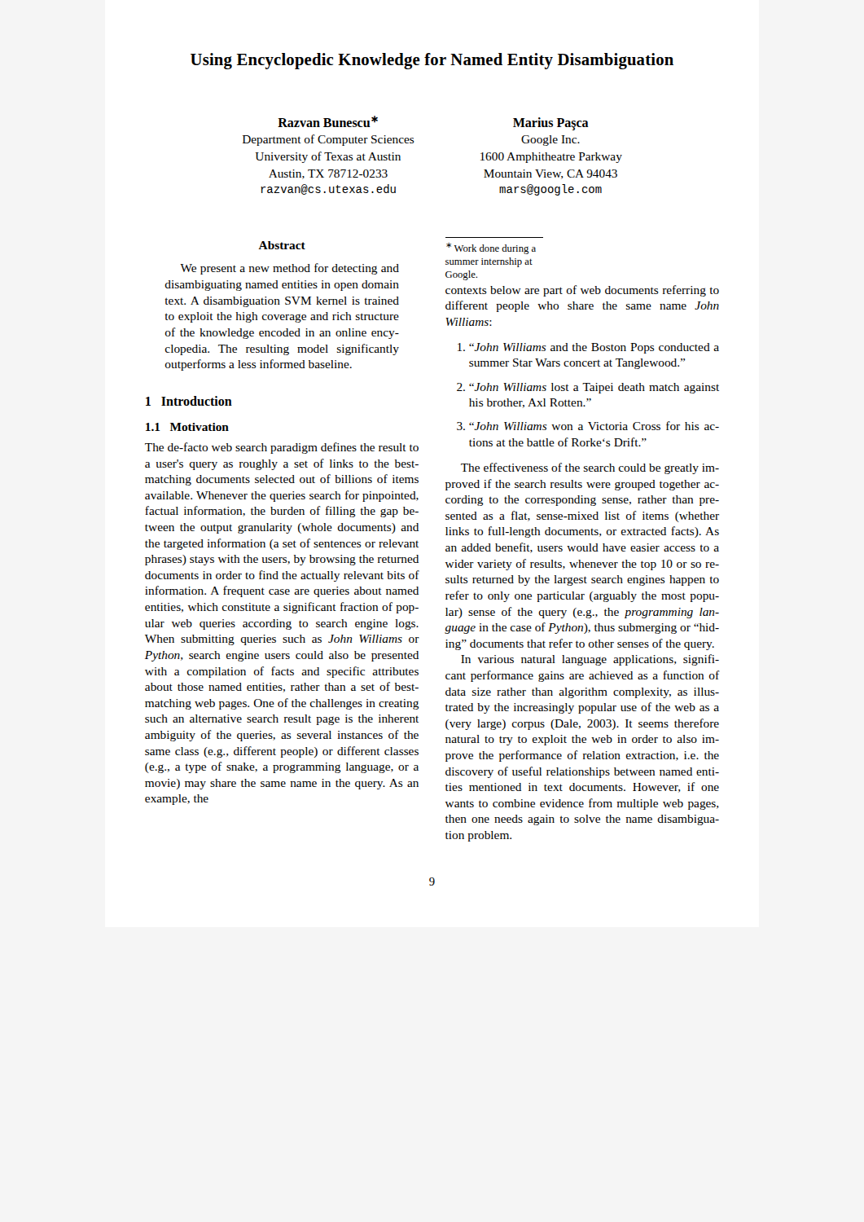Using Encyclopedic Knowledge for Named Entity Disambiguation
Razvan Bunescu∗
Department of Computer Sciences
University of Texas at Austin
Austin, TX 78712-0233
razvan@cs.utexas.edu
Marius Paşca
Google Inc.
1600 Amphitheatre Parkway
Mountain View, CA 94043
mars@google.com
Abstract
We present a new method for detecting and disambiguating named entities in open domain text. A disambiguation SVM kernel is trained to exploit the high coverage and rich structure of the knowledge encoded in an online encyclopedia. The resulting model significantly outperforms a less informed baseline.
1 Introduction
1.1 Motivation
The de-facto web search paradigm defines the result to a user's query as roughly a set of links to the best-matching documents selected out of billions of items available. Whenever the queries search for pinpointed, factual information, the burden of filling the gap between the output granularity (whole documents) and the targeted information (a set of sentences or relevant phrases) stays with the users, by browsing the returned documents in order to find the actually relevant bits of information. A frequent case are queries about named entities, which constitute a significant fraction of popular web queries according to search engine logs. When submitting queries such as John Williams or Python, search engine users could also be presented with a compilation of facts and specific attributes about those named entities, rather than a set of best-matching web pages. One of the challenges in creating such an alternative search result page is the inherent ambiguity of the queries, as several instances of the same class (e.g., different people) or different classes (e.g., a type of snake, a programming language, or a movie) may share the same name in the query. As an example, the
∗ Work done during a summer internship at Google.
contexts below are part of web documents referring to different people who share the same name John Williams:
“John Williams and the Boston Pops conducted a summer Star Wars concert at Tanglewood.”
“John Williams lost a Taipei death match against his brother, Axl Rotten.”
“John Williams won a Victoria Cross for his actions at the battle of Rorke‘s Drift.”
The effectiveness of the search could be greatly improved if the search results were grouped together according to the corresponding sense, rather than presented as a flat, sense-mixed list of items (whether links to full-length documents, or extracted facts). As an added benefit, users would have easier access to a wider variety of results, whenever the top 10 or so results returned by the largest search engines happen to refer to only one particular (arguably the most popular) sense of the query (e.g., the programming language in the case of Python), thus submerging or “hiding” documents that refer to other senses of the query.
In various natural language applications, significant performance gains are achieved as a function of data size rather than algorithm complexity, as illustrated by the increasingly popular use of the web as a (very large) corpus (Dale, 2003). It seems therefore natural to try to exploit the web in order to also improve the performance of relation extraction, i.e. the discovery of useful relationships between named entities mentioned in text documents. However, if one wants to combine evidence from multiple web pages, then one needs again to solve the name disambiguation problem.
9